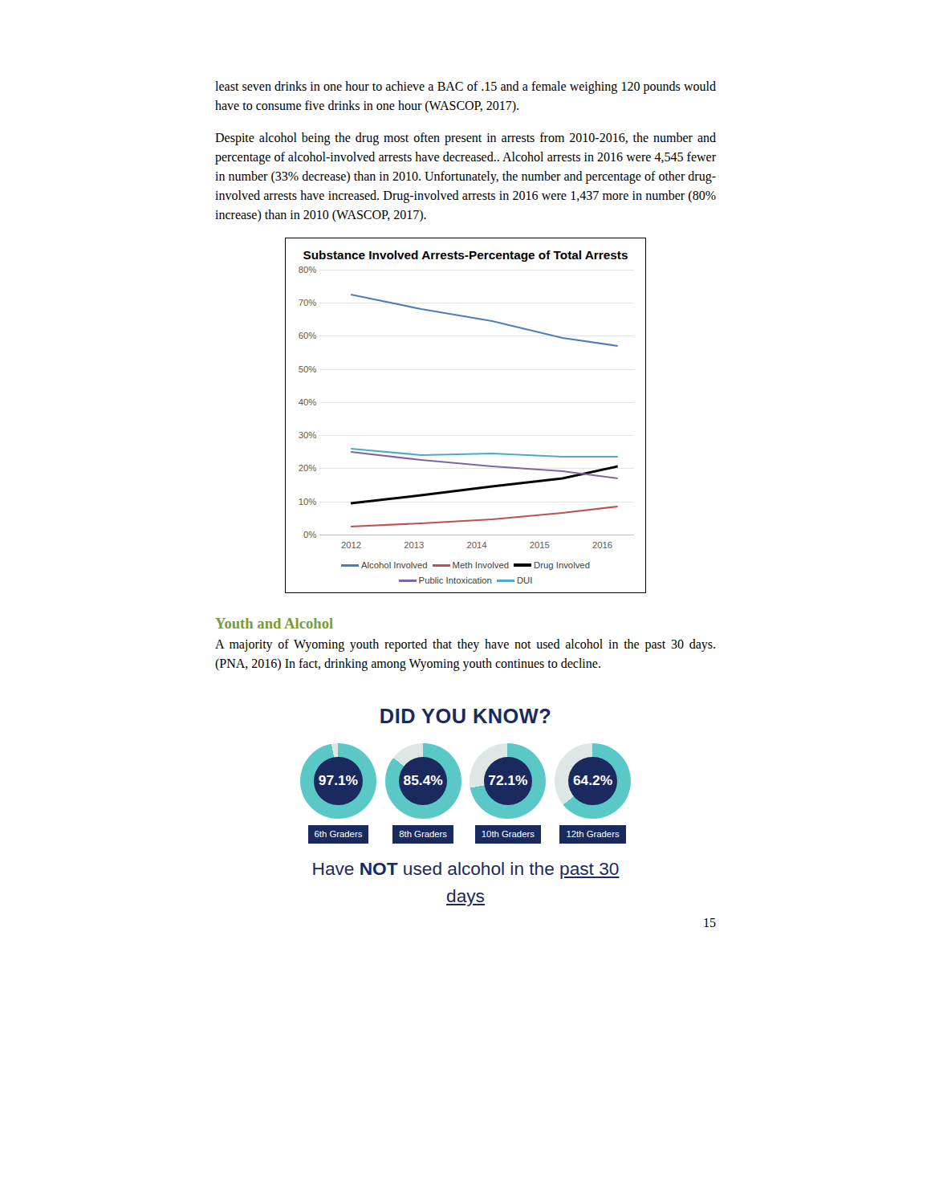least seven drinks in one hour to achieve a BAC of .15 and a female weighing 120 pounds would have to consume five drinks in one hour (WASCOP, 2017).
Despite alcohol being the drug most often present in arrests from 2010-2016, the number and percentage of alcohol-involved arrests have decreased.. Alcohol arrests in 2016 were 4,545 fewer in number (33% decrease) than in 2010. Unfortunately, the number and percentage of other drug-involved arrests have increased. Drug-involved arrests in 2016 were 1,437 more in number (80% increase) than in 2010 (WASCOP, 2017).
Substance Involved Arrests-Percentage of Total Arrests
80%
70%
60%
50%
40%
30%
20%
10%
0%
2012 2013 2014 2015 2016
Alcohol Involved
Meth Involved
Drug Involved
Public Intoxication
DUI
Youth and Alcohol
A majority of Wyoming youth reported that they have not used alcohol in the past 30 days. (PNA, 2016) In fact, drinking among Wyoming youth continues to decline.
DID YOU KNOW?
97.1%
6th Graders
85.4%
8th Graders
72.1%
10th Graders
64.2%
12th Graders
Have NOT used alcohol in the past 30 days
15